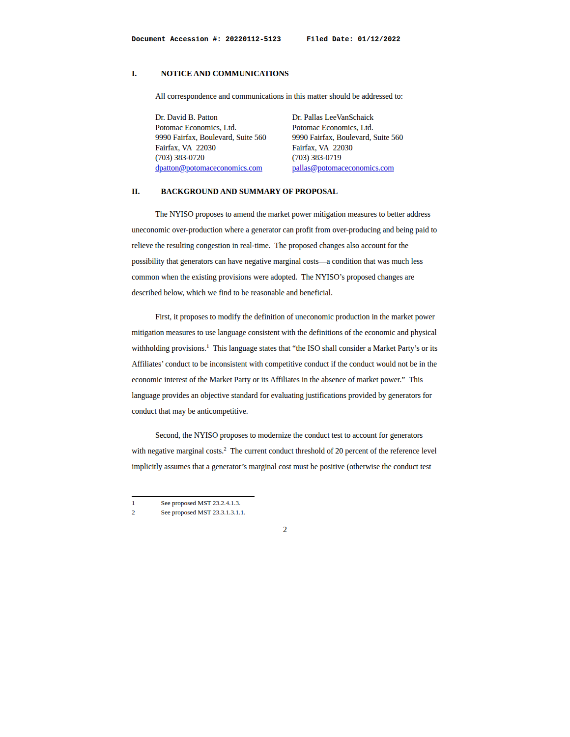Document Accession #: 20220112-5123 Filed Date: 01/12/2022
I. NOTICE AND COMMUNICATIONS
All correspondence and communications in this matter should be addressed to:
| Dr. David B. Patton | Dr. Pallas LeeVanSchaick |
| Potomac Economics, Ltd. | Potomac Economics, Ltd. |
| 9990 Fairfax, Boulevard, Suite 560 | 9990 Fairfax, Boulevard, Suite 560 |
| Fairfax, VA 22030 | Fairfax, VA 22030 |
| (703) 383-0720 | (703) 383-0719 |
| dpatton@potomaceconomics.com | pallas@potomaceconomics.com |
II. BACKGROUND AND SUMMARY OF PROPOSAL
The NYISO proposes to amend the market power mitigation measures to better address uneconomic over-production where a generator can profit from over-producing and being paid to relieve the resulting congestion in real-time. The proposed changes also account for the possibility that generators can have negative marginal costs—a condition that was much less common when the existing provisions were adopted. The NYISO’s proposed changes are described below, which we find to be reasonable and beneficial.
First, it proposes to modify the definition of uneconomic production in the market power mitigation measures to use language consistent with the definitions of the economic and physical withholding provisions.1 This language states that “the ISO shall consider a Market Party’s or its Affiliates’ conduct to be inconsistent with competitive conduct if the conduct would not be in the economic interest of the Market Party or its Affiliates in the absence of market power.” This language provides an objective standard for evaluating justifications provided by generators for conduct that may be anticompetitive.
Second, the NYISO proposes to modernize the conduct test to account for generators with negative marginal costs.2 The current conduct threshold of 20 percent of the reference level implicitly assumes that a generator’s marginal cost must be positive (otherwise the conduct test
1 See proposed MST 23.2.4.1.3.
2 See proposed MST 23.3.1.3.1.1.
2